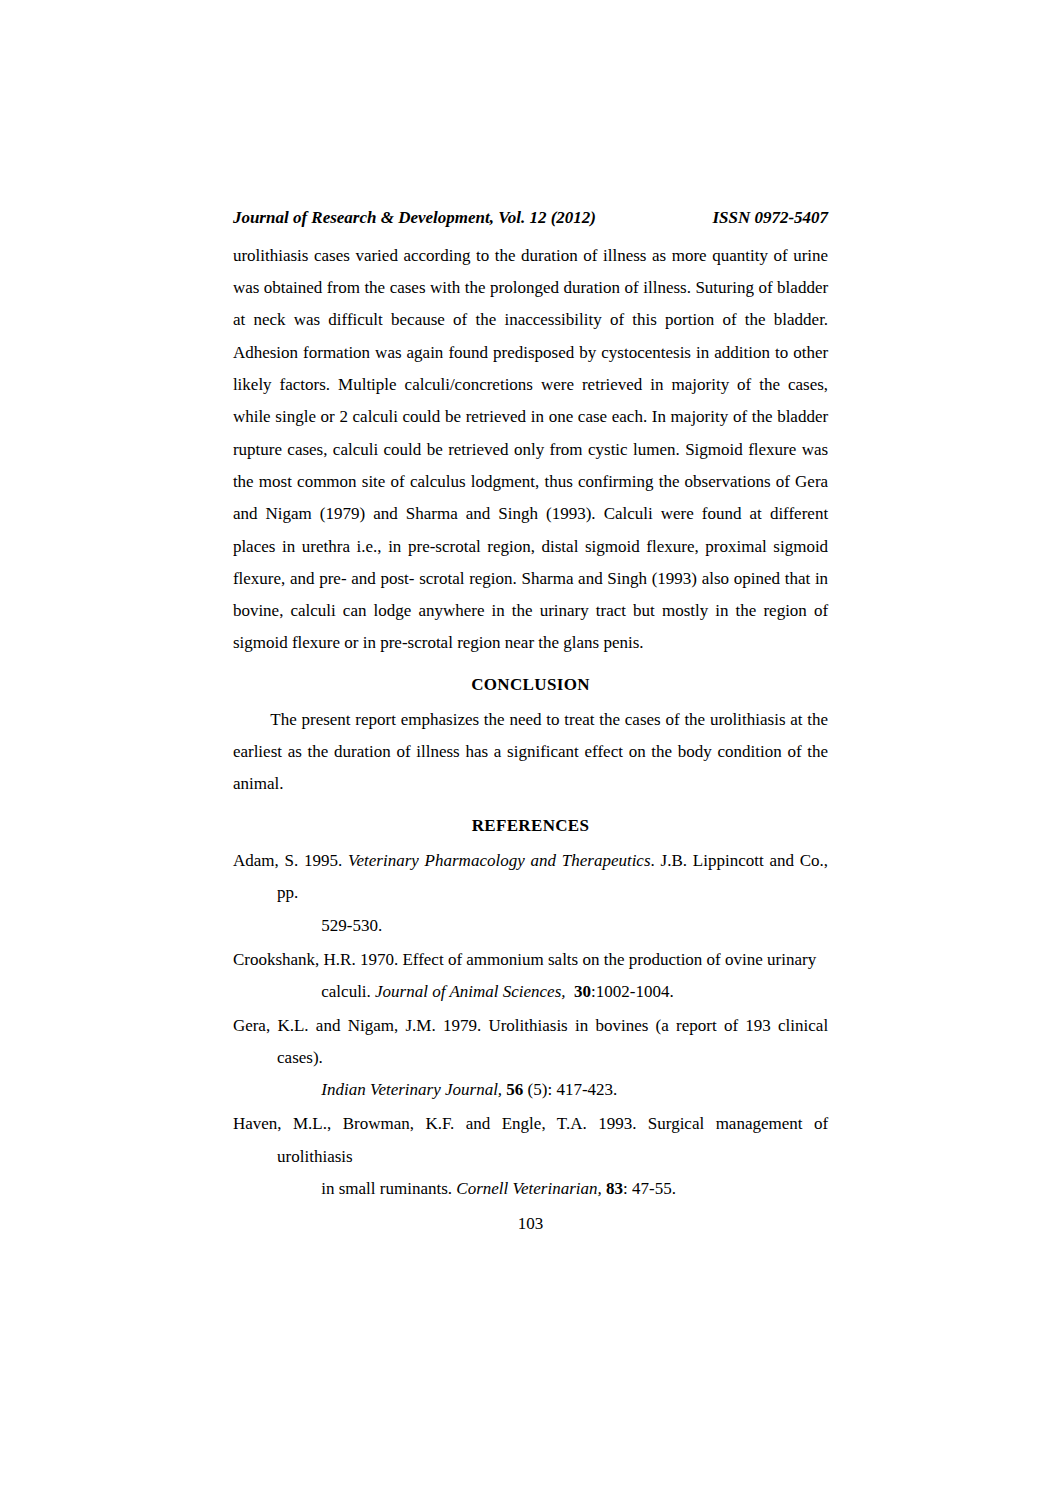Journal of Research & Development, Vol. 12 (2012) ISSN 0972-5407
urolithiasis cases varied according to the duration of illness as more quantity of urine was obtained from the cases with the prolonged duration of illness. Suturing of bladder at neck was difficult because of the inaccessibility of this portion of the bladder. Adhesion formation was again found predisposed by cystocentesis in addition to other likely factors. Multiple calculi/concretions were retrieved in majority of the cases, while single or 2 calculi could be retrieved in one case each. In majority of the bladder rupture cases, calculi could be retrieved only from cystic lumen. Sigmoid flexure was the most common site of calculus lodgment, thus confirming the observations of Gera and Nigam (1979) and Sharma and Singh (1993). Calculi were found at different places in urethra i.e., in pre-scrotal region, distal sigmoid flexure, proximal sigmoid flexure, and pre- and post- scrotal region. Sharma and Singh (1993) also opined that in bovine, calculi can lodge anywhere in the urinary tract but mostly in the region of sigmoid flexure or in pre-scrotal region near the glans penis.
Conclusion
The present report emphasizes the need to treat the cases of the urolithiasis at the earliest as the duration of illness has a significant effect on the body condition of the animal.
References
Adam, S. 1995. Veterinary Pharmacology and Therapeutics. J.B. Lippincott and Co., pp. 529-530.
Crookshank, H.R. 1970. Effect of ammonium salts on the production of ovine urinary calculi. Journal of Animal Sciences, 30:1002-1004.
Gera, K.L. and Nigam, J.M. 1979. Urolithiasis in bovines (a report of 193 clinical cases). Indian Veterinary Journal, 56 (5): 417-423.
Haven, M.L., Browman, K.F. and Engle, T.A. 1993. Surgical management of urolithiasis in small ruminants. Cornell Veterinarian, 83: 47-55.
103